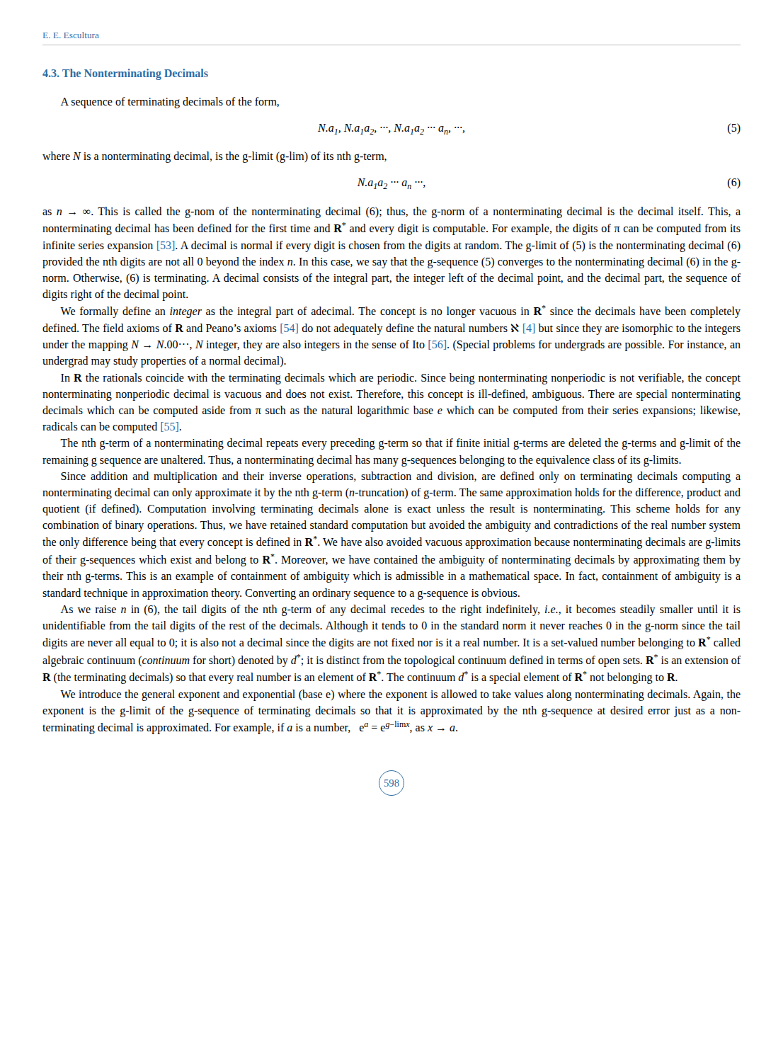E. E. Escultura
4.3. The Nonterminating Decimals
A sequence of terminating decimals of the form,
N.a1, N.a1a2, ···, N.a1a2 ··· an, ···,
(5)
where N is a nonterminating decimal, is the g-limit (g-lim) of its nth g-term,
N.a1a2 ··· an ···,
(6)
as n → ∞. This is called the g-nom of the nonterminating decimal (6); thus, the g-norm of a nonterminating decimal is the decimal itself. This, a nonterminating decimal has been defined for the first time and R* and every digit is computable. For example, the digits of π can be computed from its infinite series expansion [53]. A decimal is normal if every digit is chosen from the digits at random. The g-limit of (5) is the nonterminating decimal (6) provided the nth digits are not all 0 beyond the index n. In this case, we say that the g-sequence (5) converges to the nonterminating decimal (6) in the g-norm. Otherwise, (6) is terminating. A decimal consists of the integral part, the integer left of the decimal point, and the decimal part, the sequence of digits right of the decimal point.
We formally define an integer as the integral part of adecimal. The concept is no longer vacuous in R* since the decimals have been completely defined. The field axioms of R and Peano’s axioms [54] do not adequately define the natural numbers ℵ [4] but since they are isomorphic to the integers under the mapping N → N.00···, N integer, they are also integers in the sense of Ito [56]. (Special problems for undergrads are possible. For instance, an undergrad may study properties of a normal decimal).
In R the rationals coincide with the terminating decimals which are periodic. Since being nonterminating nonperiodic is not verifiable, the concept nonterminating nonperiodic decimal is vacuous and does not exist. Therefore, this concept is ill-defined, ambiguous. There are special nonterminating decimals which can be computed aside from π such as the natural logarithmic base e which can be computed from their series expansions; likewise, radicals can be computed [55].
The nth g-term of a nonterminating decimal repeats every preceding g-term so that if finite initial g-terms are deleted the g-terms and g-limit of the remaining g sequence are unaltered. Thus, a nonterminating decimal has many g-sequences belonging to the equivalence class of its g-limits.
Since addition and multiplication and their inverse operations, subtraction and division, are defined only on terminating decimals computing a nonterminating decimal can only approximate it by the nth g-term (n-truncation) of g-term. The same approximation holds for the difference, product and quotient (if defined). Computation involving terminating decimals alone is exact unless the result is nonterminating. This scheme holds for any combination of binary operations. Thus, we have retained standard computation but avoided the ambiguity and contradictions of the real number system the only difference being that every concept is defined in R*. We have also avoided vacuous approximation because nonterminating decimals are g-limits of their g-sequences which exist and belong to R*. Moreover, we have contained the ambiguity of nonterminating decimals by approximating them by their nth g-terms. This is an example of containment of ambiguity which is admissible in a mathematical space. In fact, containment of ambiguity is a standard technique in approximation theory. Converting an ordinary sequence to a g-sequence is obvious.
As we raise n in (6), the tail digits of the nth g-term of any decimal recedes to the right indefinitely, i.e., it becomes steadily smaller until it is unidentifiable from the tail digits of the rest of the decimals. Although it tends to 0 in the standard norm it never reaches 0 in the g-norm since the tail digits are never all equal to 0; it is also not a decimal since the digits are not fixed nor is it a real number. It is a set-valued number belonging to R* called algebraic continuum (continuum for short) denoted by d*; it is distinct from the topological continuum defined in terms of open sets. R* is an extension of R (the terminating decimals) so that every real number is an element of R*. The continuum d* is a special element of R* not belonging to R.
We introduce the general exponent and exponential (base e) where the exponent is allowed to take values along nonterminating decimals. Again, the exponent is the g-limit of the g-sequence of terminating decimals so that it is approximated by the nth g-sequence at desired error just as a non-terminating decimal is approximated. For example, if a is a number, ea = eg−limx, as x → a.
598